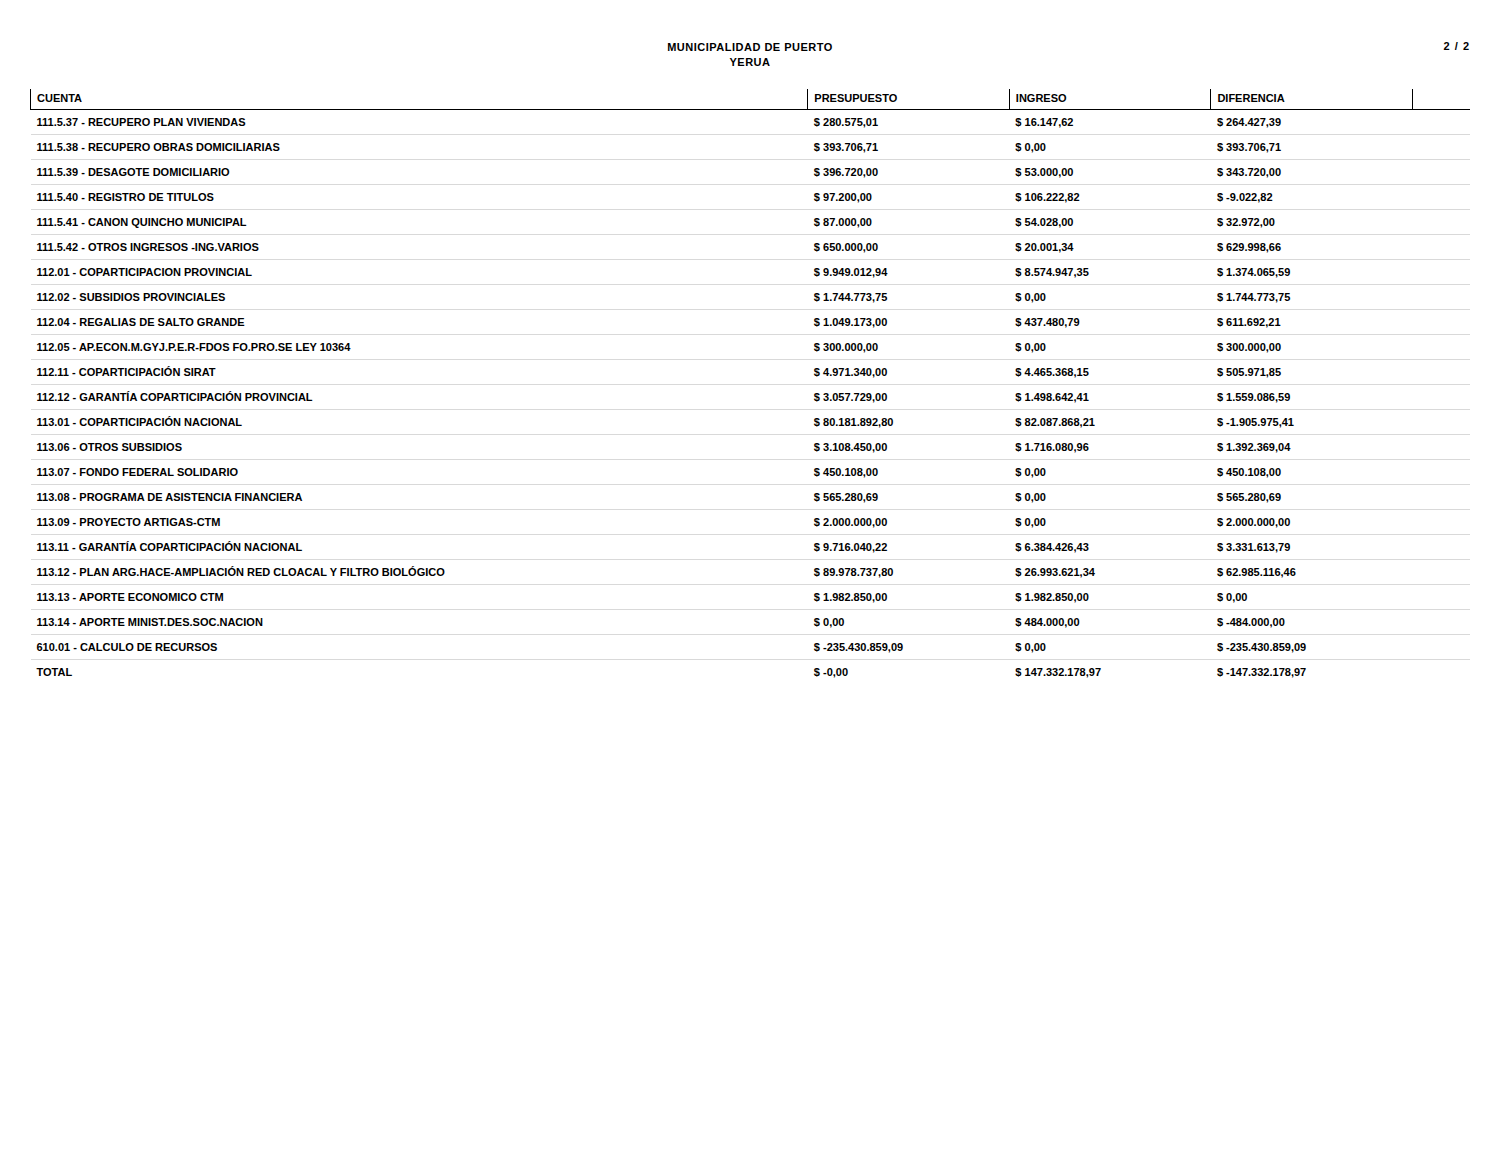MUNICIPALIDAD DE PUERTO
YERUA
2 / 2
| CUENTA | PRESUPUESTO | INGRESO | DIFERENCIA | |
| --- | --- | --- | --- | --- |
| 111.5.37 - RECUPERO PLAN VIVIENDAS | $ 280.575,01 | $ 16.147,62 | $ 264.427,39 | |
| 111.5.38 - RECUPERO OBRAS DOMICILIARIAS | $ 393.706,71 | $ 0,00 | $ 393.706,71 | |
| 111.5.39 - DESAGOTE DOMICILIARIO | $ 396.720,00 | $ 53.000,00 | $ 343.720,00 | |
| 111.5.40 - REGISTRO DE TITULOS | $ 97.200,00 | $ 106.222,82 | $ -9.022,82 | |
| 111.5.41 - CANON QUINCHO MUNICIPAL | $ 87.000,00 | $ 54.028,00 | $ 32.972,00 | |
| 111.5.42 - OTROS INGRESOS -ING.VARIOS | $ 650.000,00 | $ 20.001,34 | $ 629.998,66 | |
| 112.01 - COPARTICIPACION PROVINCIAL | $ 9.949.012,94 | $ 8.574.947,35 | $ 1.374.065,59 | |
| 112.02 - SUBSIDIOS PROVINCIALES | $ 1.744.773,75 | $ 0,00 | $ 1.744.773,75 | |
| 112.04 - REGALIAS DE SALTO GRANDE | $ 1.049.173,00 | $ 437.480,79 | $ 611.692,21 | |
| 112.05 - AP.ECON.M.GYJ.P.E.R-FDOS FO.PRO.SE LEY 10364 | $ 300.000,00 | $ 0,00 | $ 300.000,00 | |
| 112.11 - COPARTICIPACIÓN SIRAT | $ 4.971.340,00 | $ 4.465.368,15 | $ 505.971,85 | |
| 112.12 - GARANTÍA COPARTICIPACIÓN PROVINCIAL | $ 3.057.729,00 | $ 1.498.642,41 | $ 1.559.086,59 | |
| 113.01 - COPARTICIPACIÓN NACIONAL | $ 80.181.892,80 | $ 82.087.868,21 | $ -1.905.975,41 | |
| 113.06 - OTROS SUBSIDIOS | $ 3.108.450,00 | $ 1.716.080,96 | $ 1.392.369,04 | |
| 113.07 - FONDO FEDERAL SOLIDARIO | $ 450.108,00 | $ 0,00 | $ 450.108,00 | |
| 113.08 - PROGRAMA DE ASISTENCIA FINANCIERA | $ 565.280,69 | $ 0,00 | $ 565.280,69 | |
| 113.09 - PROYECTO ARTIGAS-CTM | $ 2.000.000,00 | $ 0,00 | $ 2.000.000,00 | |
| 113.11 - GARANTÍA COPARTICIPACIÓN NACIONAL | $ 9.716.040,22 | $ 6.384.426,43 | $ 3.331.613,79 | |
| 113.12 - PLAN ARG.HACE-AMPLIACIÓN RED CLOACAL Y FILTRO BIOLÓGICO | $ 89.978.737,80 | $ 26.993.621,34 | $ 62.985.116,46 | |
| 113.13 - APORTE ECONOMICO CTM | $ 1.982.850,00 | $ 1.982.850,00 | $ 0,00 | |
| 113.14 - APORTE MINIST.DES.SOC.NACION | $ 0,00 | $ 484.000,00 | $ -484.000,00 | |
| 610.01 - CALCULO DE RECURSOS | $ -235.430.859,09 | $ 0,00 | $ -235.430.859,09 | |
| TOTAL | $ -0,00 | $ 147.332.178,97 | $ -147.332.178,97 | |